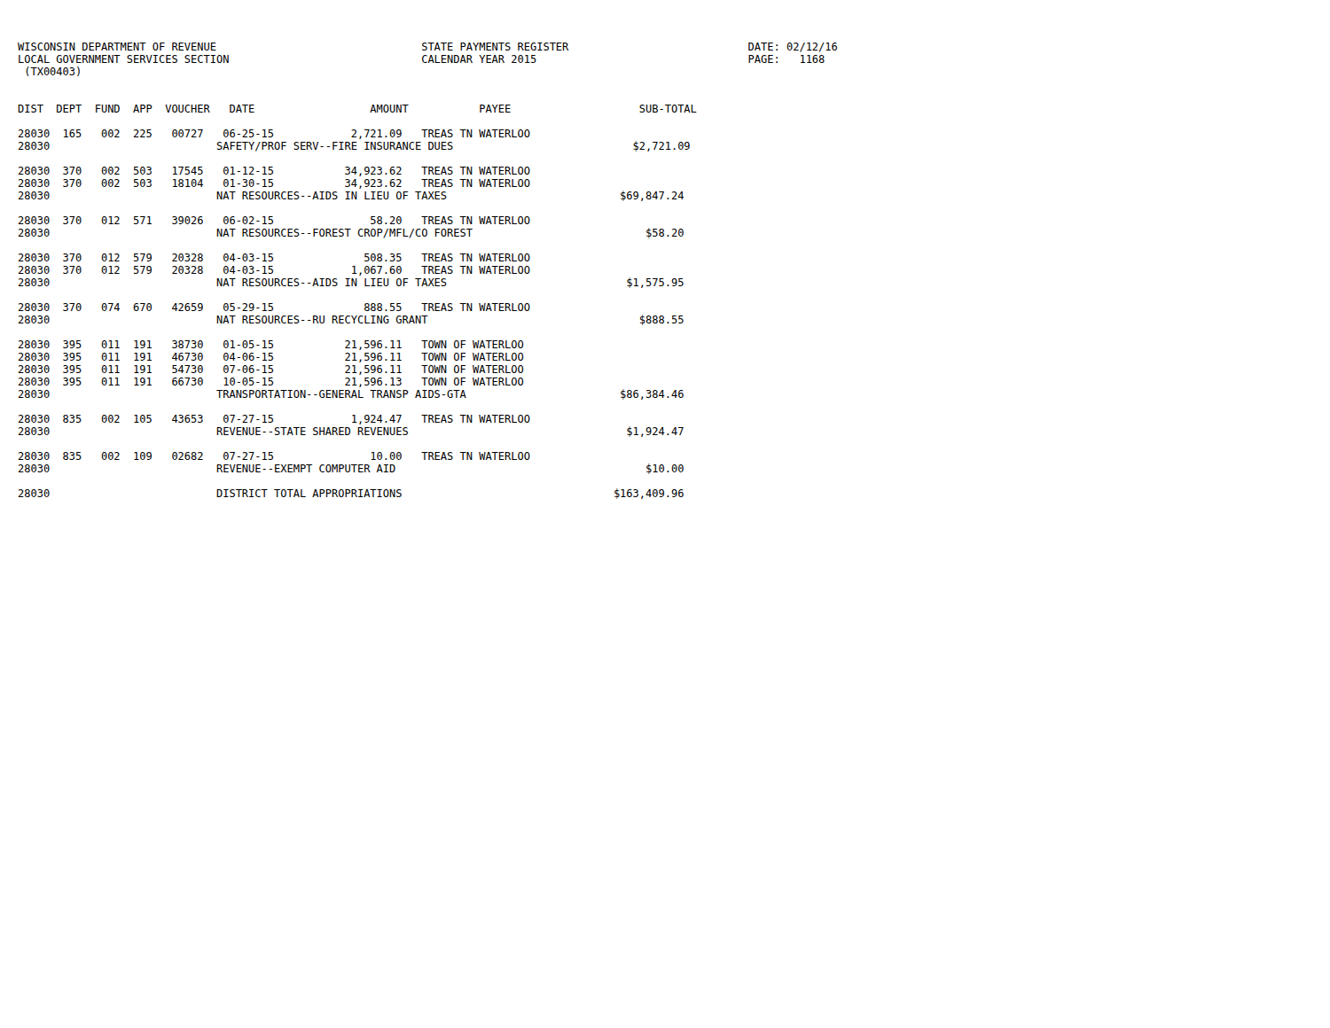WISCONSIN DEPARTMENT OF REVENUE                                STATE PAYMENTS REGISTER                            DATE: 02/12/16
LOCAL GOVERNMENT SERVICES SECTION                              CALENDAR YEAR 2015                                 PAGE:   1168
 (TX00403)


DIST  DEPT  FUND  APP  VOUCHER   DATE                  AMOUNT           PAYEE                    SUB-TOTAL

28030  165   002  225   00727   06-25-15            2,721.09   TREAS TN WATERLOO
28030                          SAFETY/PROF SERV--FIRE INSURANCE DUES                            $2,721.09

28030  370   002  503   17545   01-12-15           34,923.62   TREAS TN WATERLOO
28030  370   002  503   18104   01-30-15           34,923.62   TREAS TN WATERLOO
28030                          NAT RESOURCES--AIDS IN LIEU OF TAXES                           $69,847.24

28030  370   012  571   39026   06-02-15               58.20   TREAS TN WATERLOO
28030                          NAT RESOURCES--FOREST CROP/MFL/CO FOREST                           $58.20

28030  370   012  579   20328   04-03-15              508.35   TREAS TN WATERLOO
28030  370   012  579   20328   04-03-15            1,067.60   TREAS TN WATERLOO
28030                          NAT RESOURCES--AIDS IN LIEU OF TAXES                            $1,575.95

28030  370   074  670   42659   05-29-15              888.55   TREAS TN WATERLOO
28030                          NAT RESOURCES--RU RECYCLING GRANT                                 $888.55

28030  395   011  191   38730   01-05-15           21,596.11   TOWN OF WATERLOO
28030  395   011  191   46730   04-06-15           21,596.11   TOWN OF WATERLOO
28030  395   011  191   54730   07-06-15           21,596.11   TOWN OF WATERLOO
28030  395   011  191   66730   10-05-15           21,596.13   TOWN OF WATERLOO
28030                          TRANSPORTATION--GENERAL TRANSP AIDS-GTA                        $86,384.46

28030  835   002  105   43653   07-27-15            1,924.47   TREAS TN WATERLOO
28030                          REVENUE--STATE SHARED REVENUES                                  $1,924.47

28030  835   002  109   02682   07-27-15               10.00   TREAS TN WATERLOO
28030                          REVENUE--EXEMPT COMPUTER AID                                       $10.00

28030                          DISTRICT TOTAL APPROPRIATIONS                                 $163,409.96